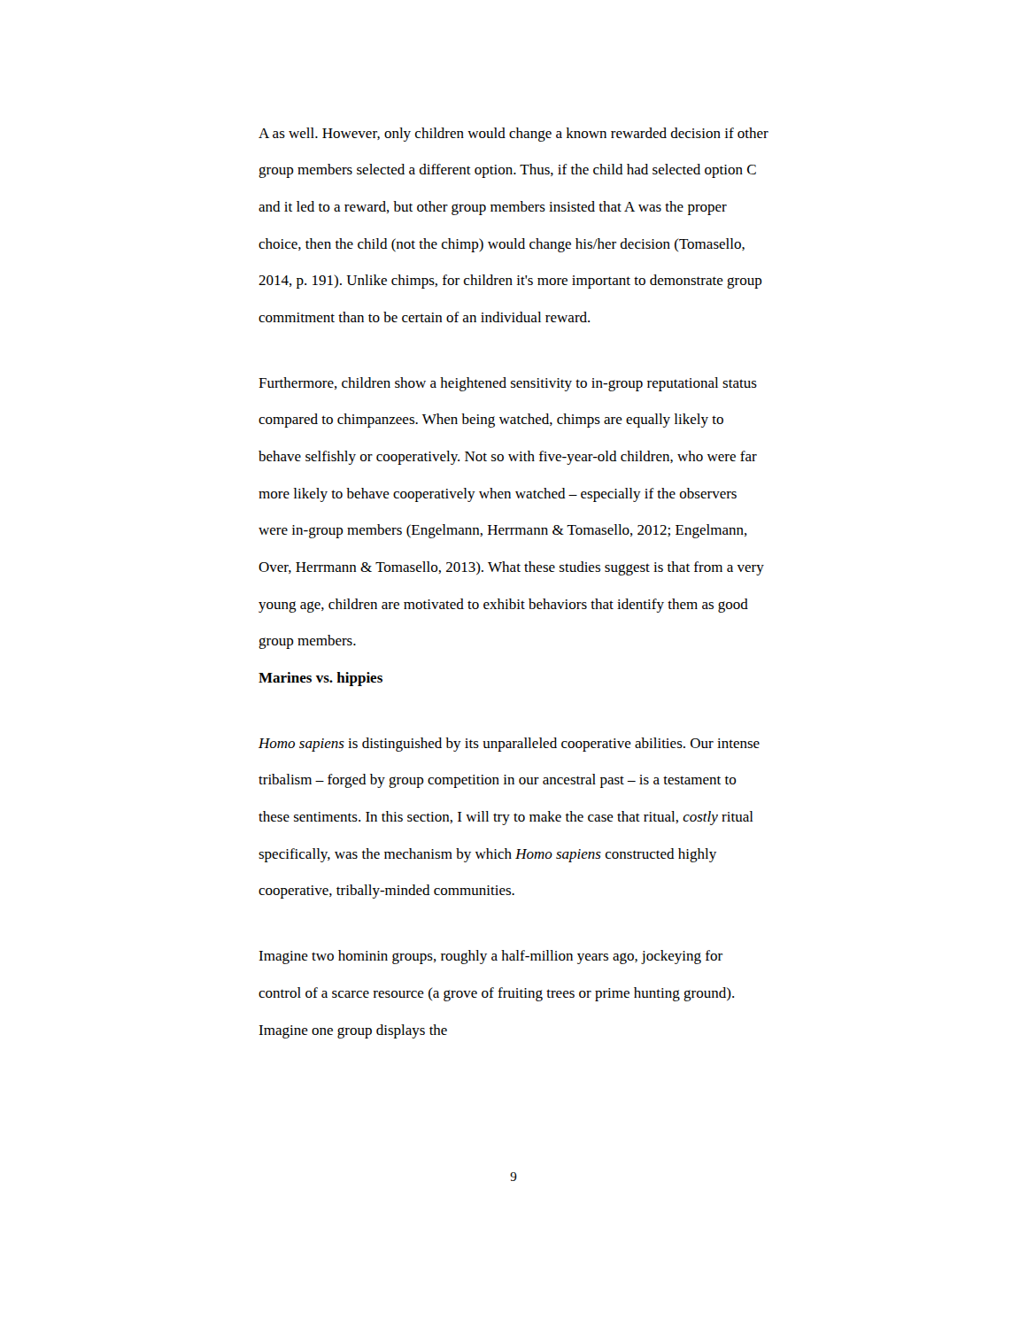A as well. However, only children would change a known rewarded decision if other group members selected a different option. Thus, if the child had selected option C and it led to a reward, but other group members insisted that A was the proper choice, then the child (not the chimp) would change his/her decision (Tomasello, 2014, p. 191). Unlike chimps, for children it's more important to demonstrate group commitment than to be certain of an individual reward.
Furthermore, children show a heightened sensitivity to in-group reputational status compared to chimpanzees. When being watched, chimps are equally likely to behave selfishly or cooperatively. Not so with five-year-old children, who were far more likely to behave cooperatively when watched – especially if the observers were in-group members (Engelmann, Herrmann & Tomasello, 2012; Engelmann, Over, Herrmann & Tomasello, 2013). What these studies suggest is that from a very young age, children are motivated to exhibit behaviors that identify them as good group members.
Marines vs. hippies
Homo sapiens is distinguished by its unparalleled cooperative abilities. Our intense tribalism – forged by group competition in our ancestral past – is a testament to these sentiments. In this section, I will try to make the case that ritual, costly ritual specifically, was the mechanism by which Homo sapiens constructed highly cooperative, tribally-minded communities.
Imagine two hominin groups, roughly a half-million years ago, jockeying for control of a scarce resource (a grove of fruiting trees or prime hunting ground). Imagine one group displays the
9